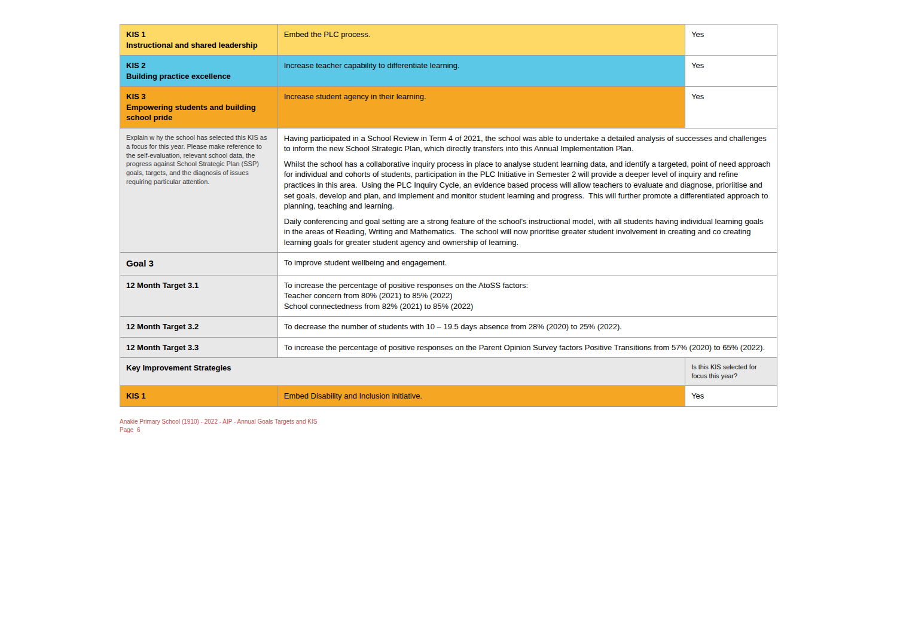| KIS 1 Instructional and shared leadership | Embed the PLC process. | Yes |
| KIS 2 Building practice excellence | Increase teacher capability to differentiate learning. | Yes |
| KIS 3 Empowering students and building school pride | Increase student agency in their learning. | Yes |
| Explain w hy the school has selected this KIS as a focus for this year. Please make reference to the self-evaluation, relevant school data, the progress against School Strategic Plan (SSP) goals, targets, and the diagnosis of issues requiring particular attention. | Having participated in a School Review in Term 4 of 2021, the school was able to undertake a detailed analysis of successes and challenges to inform the new School Strategic Plan, which directly transfers into this Annual Implementation Plan. Whilst the school has a collaborative inquiry process in place to analyse student learning data, and identify a targeted, point of need approach for individual and cohorts of students, participation in the PLC Initiative in Semester 2 will provide a deeper level of inquiry and refine practices in this area. Using the PLC Inquiry Cycle, an evidence based process will allow teachers to evaluate and diagnose, prioriitise and set goals, develop and plan, and implement and monitor student learning and progress. This will further promote a differentiated approach to planning, teaching and learning. Daily conferencing and goal setting are a strong feature of the school's instructional model, with all students having individual learning goals in the areas of Reading, Writing and Mathematics. The school will now prioritise greater student involvement in creating and co creating learning goals for greater student agency and ownership of learning. |
| Goal 3 | To improve student wellbeing and engagement. |
| 12 Month Target 3.1 | To increase the percentage of positive responses on the AtoSS factors: Teacher concern from 80% (2021) to 85% (2022) School connectedness from 82% (2021) to 85% (2022) |
| 12 Month Target 3.2 | To decrease the number of students with 10 – 19.5 days absence from 28% (2020) to 25% (2022). |
| 12 Month Target 3.3 | To increase the percentage of positive responses on the Parent Opinion Survey factors Positive Transitions from 57% (2020) to 65% (2022). |
| Key Improvement Strategies | Is this KIS selected for focus this year? |
| KIS 1 | Embed Disability and Inclusion initiative. | Yes |
Anakie Primary School (1910) - 2022 - AIP - Annual Goals Targets and KIS
Page 6